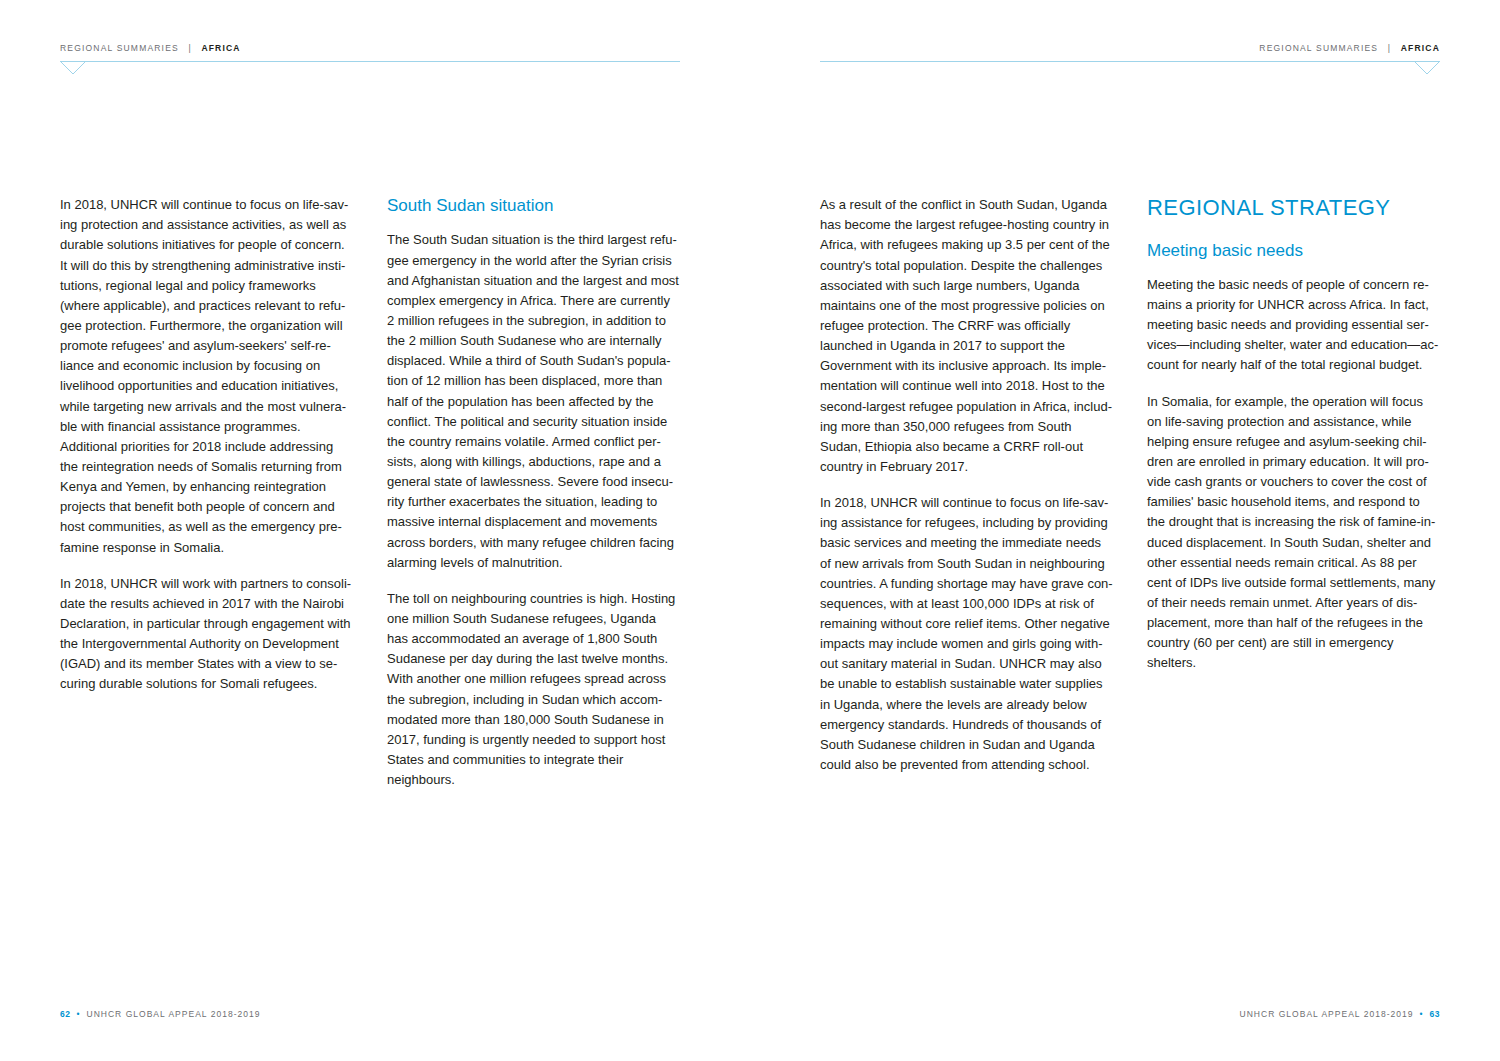REGIONAL SUMMARIES | AFRICA
In 2018, UNHCR will continue to focus on life-saving protection and assistance activities, as well as durable solutions initiatives for people of concern. It will do this by strengthening administrative institutions, regional legal and policy frameworks (where applicable), and practices relevant to refugee protection. Furthermore, the organization will promote refugees' and asylum-seekers' self-reliance and economic inclusion by focusing on livelihood opportunities and education initiatives, while targeting new arrivals and the most vulnerable with financial assistance programmes. Additional priorities for 2018 include addressing the reintegration needs of Somalis returning from Kenya and Yemen, by enhancing reintegration projects that benefit both people of concern and host communities, as well as the emergency pre-famine response in Somalia.
In 2018, UNHCR will work with partners to consolidate the results achieved in 2017 with the Nairobi Declaration, in particular through engagement with the Intergovernmental Authority on Development (IGAD) and its member States with a view to securing durable solutions for Somali refugees.
South Sudan situation
The South Sudan situation is the third largest refugee emergency in the world after the Syrian crisis and Afghanistan situation and the largest and most complex emergency in Africa. There are currently 2 million refugees in the subregion, in addition to the 2 million South Sudanese who are internally displaced. While a third of South Sudan's population of 12 million has been displaced, more than half of the population has been affected by the conflict. The political and security situation inside the country remains volatile. Armed conflict persists, along with killings, abductions, rape and a general state of lawlessness. Severe food insecurity further exacerbates the situation, leading to massive internal displacement and movements across borders, with many refugee children facing alarming levels of malnutrition.
The toll on neighbouring countries is high. Hosting one million South Sudanese refugees, Uganda has accommodated an average of 1,800 South Sudanese per day during the last twelve months. With another one million refugees spread across the subregion, including in Sudan which accommodated more than 180,000 South Sudanese in 2017, funding is urgently needed to support host States and communities to integrate their neighbours.
62•UNHCR GLOBAL APPEAL 2018-2019
REGIONAL SUMMARIES | AFRICA
As a result of the conflict in South Sudan, Uganda has become the largest refugee-hosting country in Africa, with refugees making up 3.5 per cent of the country's total population. Despite the challenges associated with such large numbers, Uganda maintains one of the most progressive policies on refugee protection. The CRRF was officially launched in Uganda in 2017 to support the Government with its inclusive approach. Its implementation will continue well into 2018. Host to the second-largest refugee population in Africa, including more than 350,000 refugees from South Sudan, Ethiopia also became a CRRF roll-out country in February 2017.
In 2018, UNHCR will continue to focus on life-saving assistance for refugees, including by providing basic services and meeting the immediate needs of new arrivals from South Sudan in neighbouring countries. A funding shortage may have grave consequences, with at least 100,000 IDPs at risk of remaining without core relief items. Other negative impacts may include women and girls going without sanitary material in Sudan. UNHCR may also be unable to establish sustainable water supplies in Uganda, where the levels are already below emergency standards. Hundreds of thousands of South Sudanese children in Sudan and Uganda could also be prevented from attending school.
REGIONAL STRATEGY
Meeting basic needs
Meeting the basic needs of people of concern remains a priority for UNHCR across Africa. In fact, meeting basic needs and providing essential services—including shelter, water and education—account for nearly half of the total regional budget.
In Somalia, for example, the operation will focus on life-saving protection and assistance, while helping ensure refugee and asylum-seeking children are enrolled in primary education. It will provide cash grants or vouchers to cover the cost of families' basic household items, and respond to the drought that is increasing the risk of famine-induced displacement. In South Sudan, shelter and other essential needs remain critical. As 88 per cent of IDPs live outside formal settlements, many of their needs remain unmet. After years of displacement, more than half of the refugees in the country (60 per cent) are still in emergency shelters.
UNHCR GLOBAL APPEAL 2018-2019•63